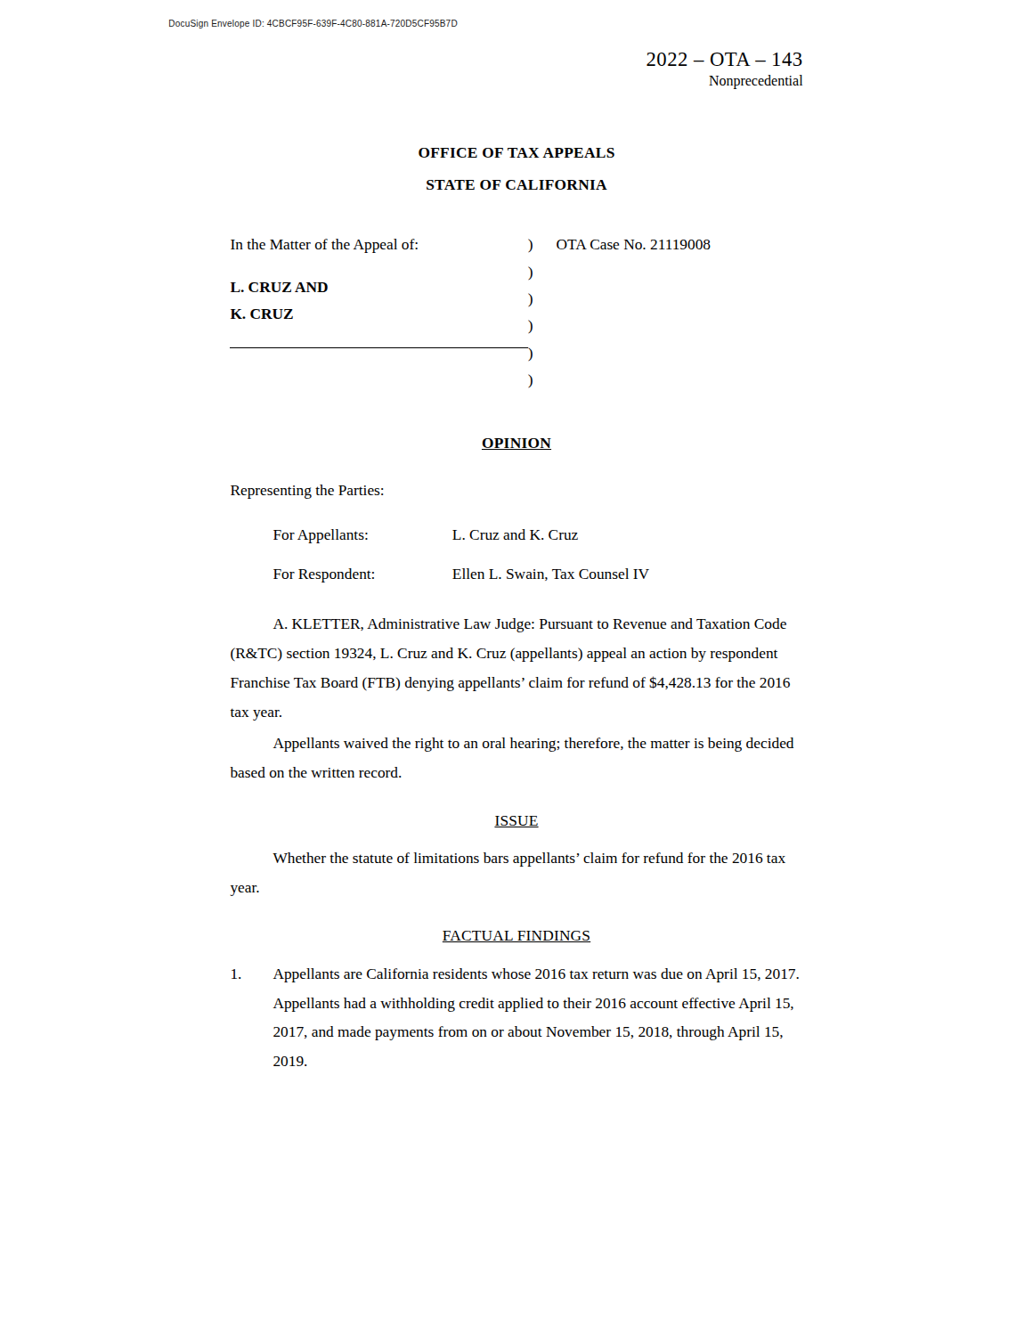DocuSign Envelope ID: 4CBCF95F-639F-4C80-881A-720D5CF95B7D
2022 – OTA – 143
Nonprecedential
OFFICE OF TAX APPEALS
STATE OF CALIFORNIA
| In the Matter of the Appeal of: L. CRUZ AND K. CRUZ | ) ) ) ) ) ) | OTA Case No. 21119008 |
OPINION
Representing the Parties:
| For Appellants: | L. Cruz and K. Cruz |
| For Respondent: | Ellen L. Swain, Tax Counsel IV |
A. KLETTER, Administrative Law Judge: Pursuant to Revenue and Taxation Code (R&TC) section 19324, L. Cruz and K. Cruz (appellants) appeal an action by respondent Franchise Tax Board (FTB) denying appellants’ claim for refund of $4,428.13 for the 2016 tax year.
Appellants waived the right to an oral hearing; therefore, the matter is being decided based on the written record.
ISSUE
Whether the statute of limitations bars appellants’ claim for refund for the 2016 tax year.
FACTUAL FINDINGS
1. Appellants are California residents whose 2016 tax return was due on April 15, 2017. Appellants had a withholding credit applied to their 2016 account effective April 15, 2017, and made payments from on or about November 15, 2018, through April 15, 2019.